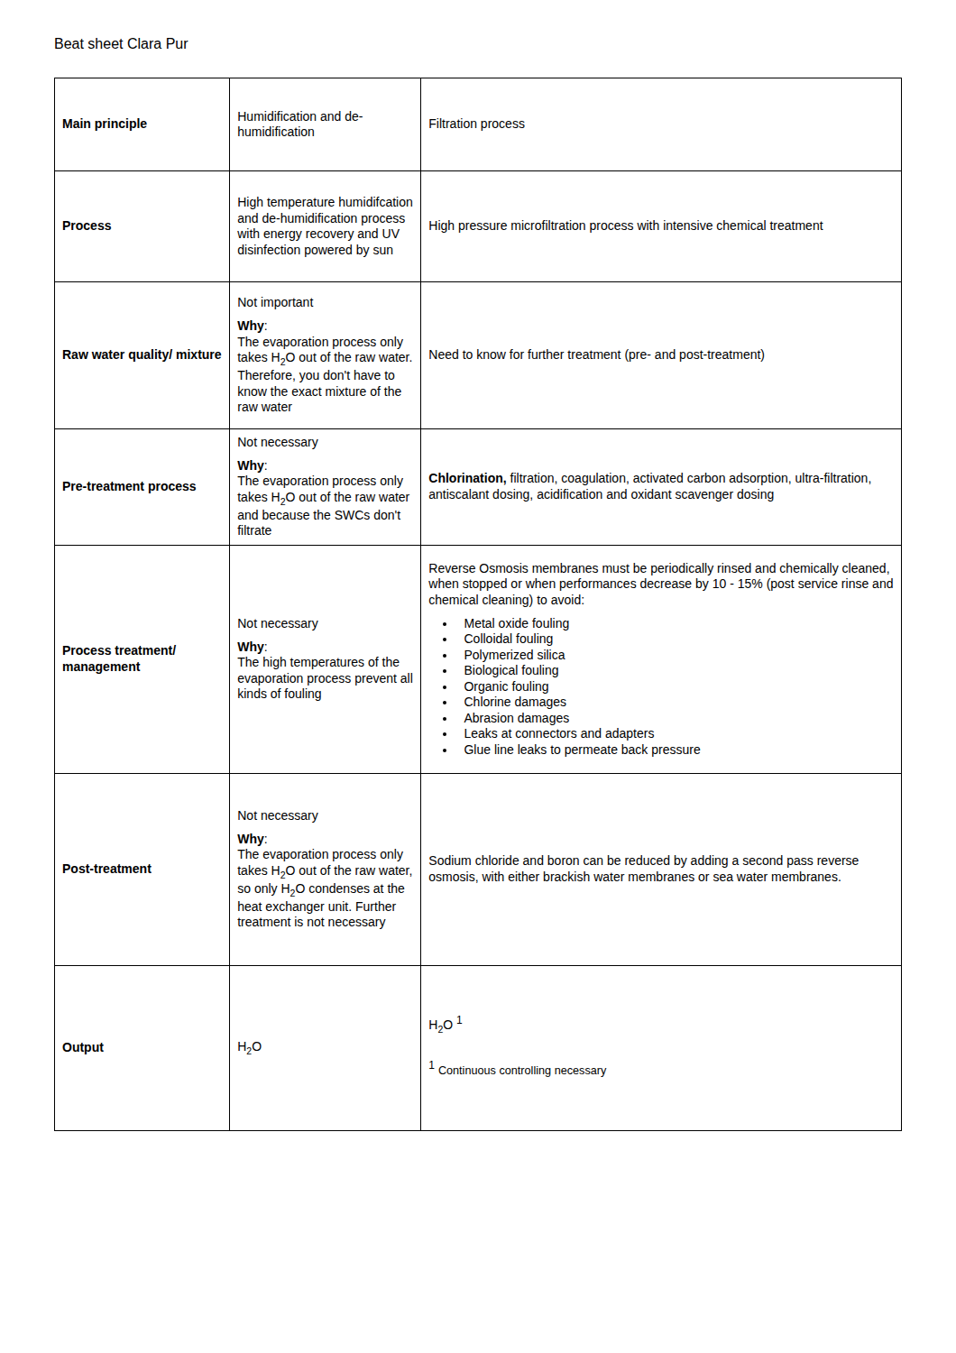Beat sheet Clara Pur
| Main principle | Humidification and de-humidification | Filtration process |
| Process | High temperature humidifcation and de-humidification process with energy recovery and UV disinfection powered by sun | High pressure microfiltration process with intensive chemical treatment |
| Raw water quality/ mixture | Not important Why : The evaporation process only takes H 2 O out of the raw water. Therefore, you don't have to know the exact mixture of the raw water | Need to know for further treatment (pre- and post-treatment) |
| Pre-treatment process | Not necessary Why : The evaporation process only takes H 2 O out of the raw water and because the SWCs don't filtrate | Chlorination, filtration, coagulation, activated carbon adsorption, ultra-filtration, antiscalant dosing, acidification and oxidant scavenger dosing |
| Process treatment/ management | Not necessary Why : The high temperatures of the evaporation process prevent all kinds of fouling | Reverse Osmosis membranes must be periodically rinsed and chemically cleaned, when stopped or when performances decrease by 10 - 15% (post service rinse and chemical cleaning) to avoid: Metal oxide fouling Colloidal fouling Polymerized silica Biological fouling Organic fouling Chlorine damages Abrasion damages Leaks at connectors and adapters Glue line leaks to permeate back pressure |
| Post-treatment | Not necessary Why : The evaporation process only takes H 2 O out of the raw water, so only H 2 O condenses at the heat exchanger unit. Further treatment is not necessary | Sodium chloride and boron can be reduced by adding a second pass reverse osmosis, with either brackish water membranes or sea water membranes. |
| Output | H 2 O | H 2 O 1 1 Continuous controlling necessary |